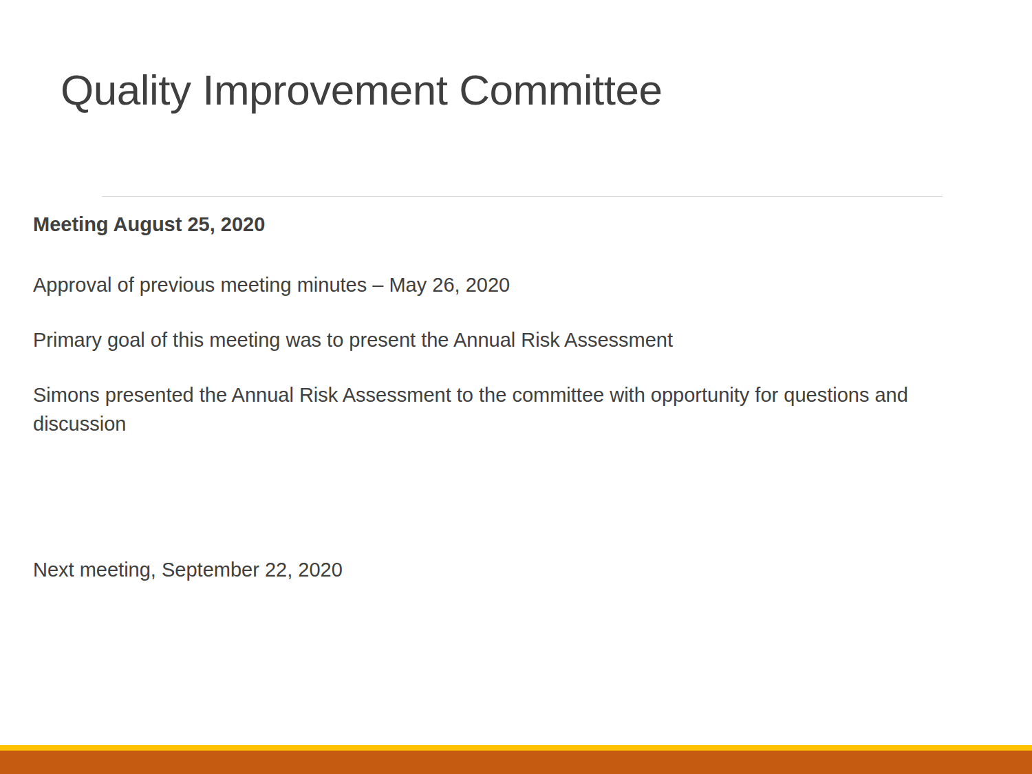Quality Improvement Committee
Meeting August 25, 2020
Approval of previous meeting minutes – May 26, 2020
Primary goal of this meeting was to present the Annual Risk Assessment
Simons presented the Annual Risk Assessment to the committee with opportunity for questions and discussion
Next meeting, September 22, 2020